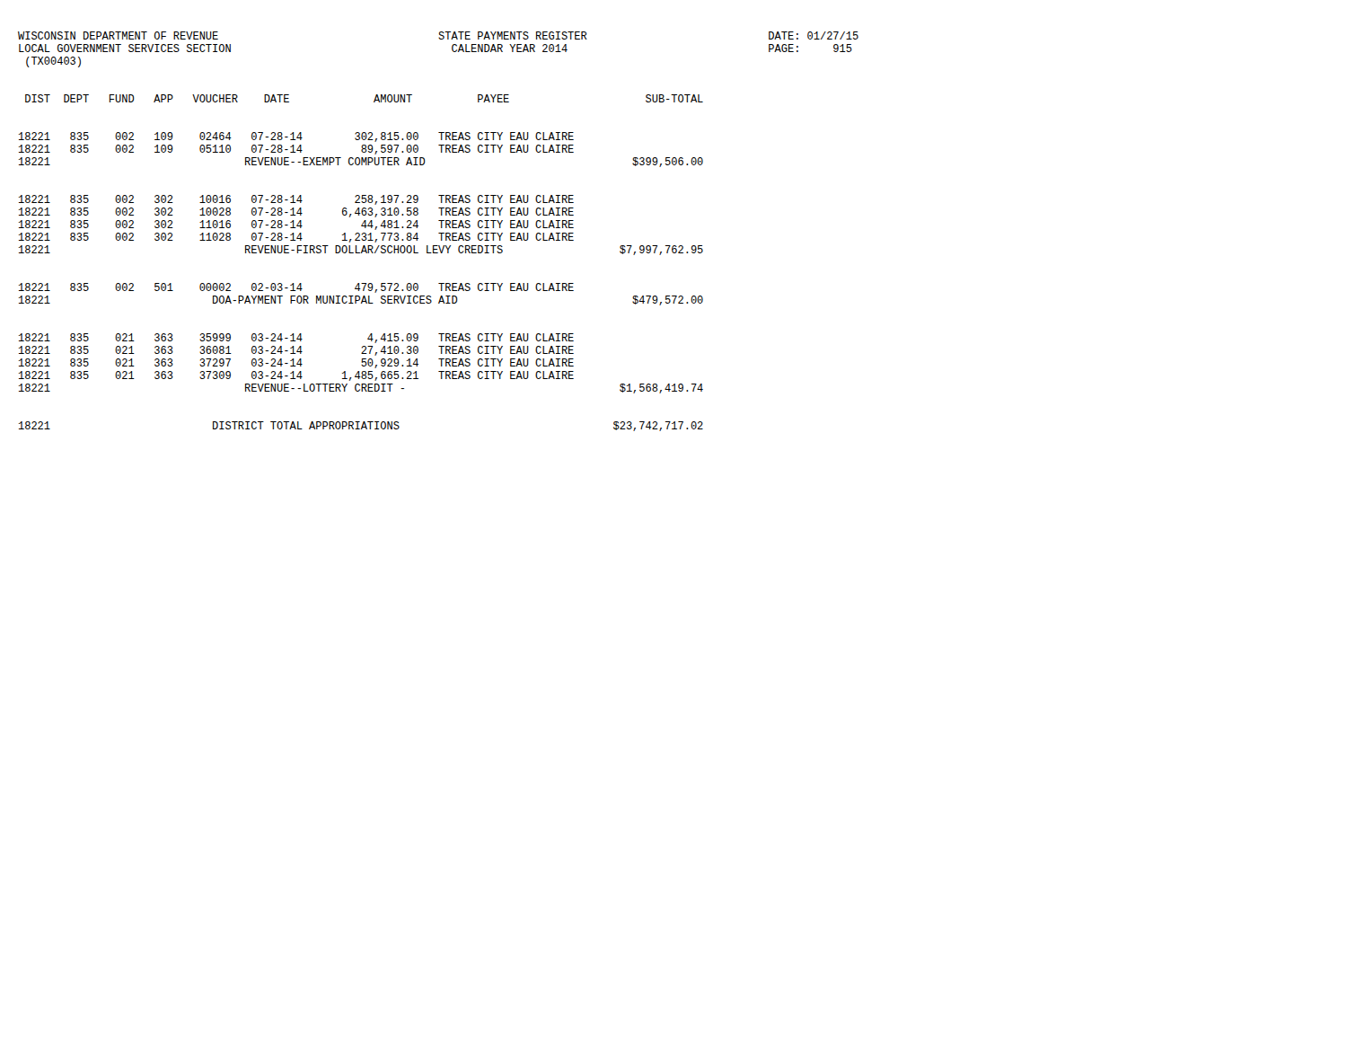WISCONSIN DEPARTMENT OF REVENUE STATE PAYMENTS REGISTER DATE: 01/27/15 LOCAL GOVERNMENT SERVICES SECTION CALENDAR YEAR 2014 PAGE: 915 (TX00403) DIST DEPT FUND APP VOUCHER DATE AMOUNT PAYEE SUB-TOTAL 18221 835 002 109 02464 07-28-14 302,815.00 TREAS CITY EAU CLAIRE 18221 835 002 109 05110 07-28-14 89,597.00 TREAS CITY EAU CLAIRE 18221 REVENUE--EXEMPT COMPUTER AID $399,506.00 18221 835 002 302 10016 07-28-14 258,197.29 TREAS CITY EAU CLAIRE 18221 835 002 302 10028 07-28-14 6,463,310.58 TREAS CITY EAU CLAIRE 18221 835 002 302 11016 07-28-14 44,481.24 TREAS CITY EAU CLAIRE 18221 835 002 302 11028 07-28-14 1,231,773.84 TREAS CITY EAU CLAIRE 18221 REVENUE-FIRST DOLLAR/SCHOOL LEVY CREDITS $7,997,762.95 18221 835 002 501 00002 02-03-14 479,572.00 TREAS CITY EAU CLAIRE 18221 DOA-PAYMENT FOR MUNICIPAL SERVICES AID $479,572.00 18221 835 021 363 35999 03-24-14 4,415.09 TREAS CITY EAU CLAIRE 18221 835 021 363 36081 03-24-14 27,410.30 TREAS CITY EAU CLAIRE 18221 835 021 363 37297 03-24-14 50,929.14 TREAS CITY EAU CLAIRE 18221 835 021 363 37309 03-24-14 1,485,665.21 TREAS CITY EAU CLAIRE 18221 REVENUE--LOTTERY CREDIT - $1,568,419.74 18221 DISTRICT TOTAL APPROPRIATIONS $23,742,717.02